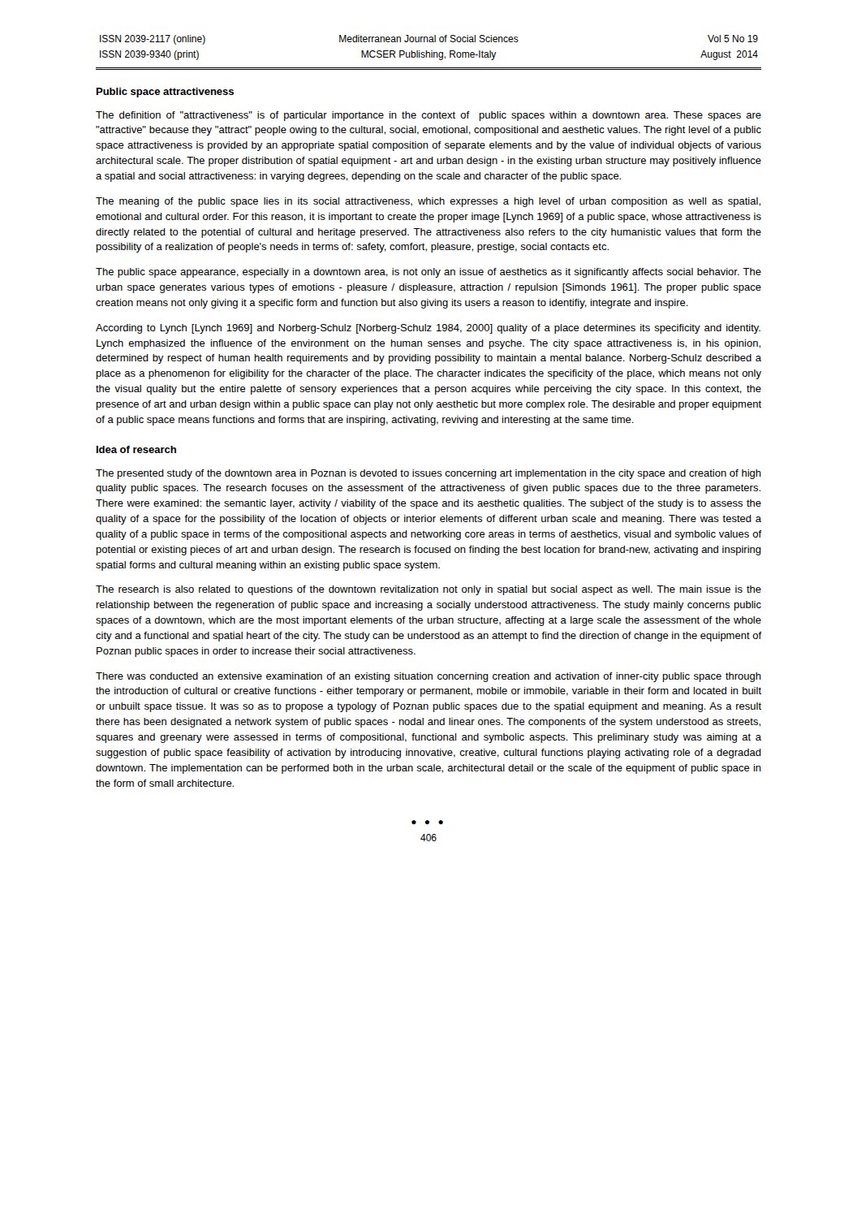| ISSN 2039-2117 (online) | Mediterranean Journal of Social Sciences | Vol 5 No 19 |
| ISSN 2039-9340 (print) | MCSER Publishing, Rome-Italy | August 2014 |
Public space attractiveness
The definition of "attractiveness" is of particular importance in the context of public spaces within a downtown area. These spaces are "attractive" because they "attract" people owing to the cultural, social, emotional, compositional and aesthetic values. The right level of a public space attractiveness is provided by an appropriate spatial composition of separate elements and by the value of individual objects of various architectural scale. The proper distribution of spatial equipment - art and urban design - in the existing urban structure may positively influence a spatial and social attractiveness: in varying degrees, depending on the scale and character of the public space.
The meaning of the public space lies in its social attractiveness, which expresses a high level of urban composition as well as spatial, emotional and cultural order. For this reason, it is important to create the proper image [Lynch 1969] of a public space, whose attractiveness is directly related to the potential of cultural and heritage preserved. The attractiveness also refers to the city humanistic values that form the possibility of a realization of people's needs in terms of: safety, comfort, pleasure, prestige, social contacts etc.
The public space appearance, especially in a downtown area, is not only an issue of aesthetics as it significantly affects social behavior. The urban space generates various types of emotions - pleasure / displeasure, attraction / repulsion [Simonds 1961]. The proper public space creation means not only giving it a specific form and function but also giving its users a reason to identifiy, integrate and inspire.
According to Lynch [Lynch 1969] and Norberg-Schulz [Norberg-Schulz 1984, 2000] quality of a place determines its specificity and identity. Lynch emphasized the influence of the environment on the human senses and psyche. The city space attractiveness is, in his opinion, determined by respect of human health requirements and by providing possibility to maintain a mental balance. Norberg-Schulz described a place as a phenomenon for eligibility for the character of the place. The character indicates the specificity of the place, which means not only the visual quality but the entire palette of sensory experiences that a person acquires while perceiving the city space. In this context, the presence of art and urban design within a public space can play not only aesthetic but more complex role. The desirable and proper equipment of a public space means functions and forms that are inspiring, activating, reviving and interesting at the same time.
Idea of research
The presented study of the downtown area in Poznan is devoted to issues concerning art implementation in the city space and creation of high quality public spaces. The research focuses on the assessment of the attractiveness of given public spaces due to the three parameters. There were examined: the semantic layer, activity / viability of the space and its aesthetic qualities. The subject of the study is to assess the quality of a space for the possibility of the location of objects or interior elements of different urban scale and meaning. There was tested a quality of a public space in terms of the compositional aspects and networking core areas in terms of aesthetics, visual and symbolic values of potential or existing pieces of art and urban design. The research is focused on finding the best location for brand-new, activating and inspiring spatial forms and cultural meaning within an existing public space system.
The research is also related to questions of the downtown revitalization not only in spatial but social aspect as well. The main issue is the relationship between the regeneration of public space and increasing a socially understood attractiveness. The study mainly concerns public spaces of a downtown, which are the most important elements of the urban structure, affecting at a large scale the assessment of the whole city and a functional and spatial heart of the city. The study can be understood as an attempt to find the direction of change in the equipment of Poznan public spaces in order to increase their social attractiveness.
There was conducted an extensive examination of an existing situation concerning creation and activation of inner-city public space through the introduction of cultural or creative functions - either temporary or permanent, mobile or immobile, variable in their form and located in built or unbuilt space tissue. It was so as to propose a typology of Poznan public spaces due to the spatial equipment and meaning. As a result there has been designated a network system of public spaces - nodal and linear ones. The components of the system understood as streets, squares and greenary were assessed in terms of compositional, functional and symbolic aspects. This preliminary study was aiming at a suggestion of public space feasibility of activation by introducing innovative, creative, cultural functions playing activating role of a degradad downtown. The implementation can be performed both in the urban scale, architectural detail or the scale of the equipment of public space in the form of small architecture.
● ● ● 406